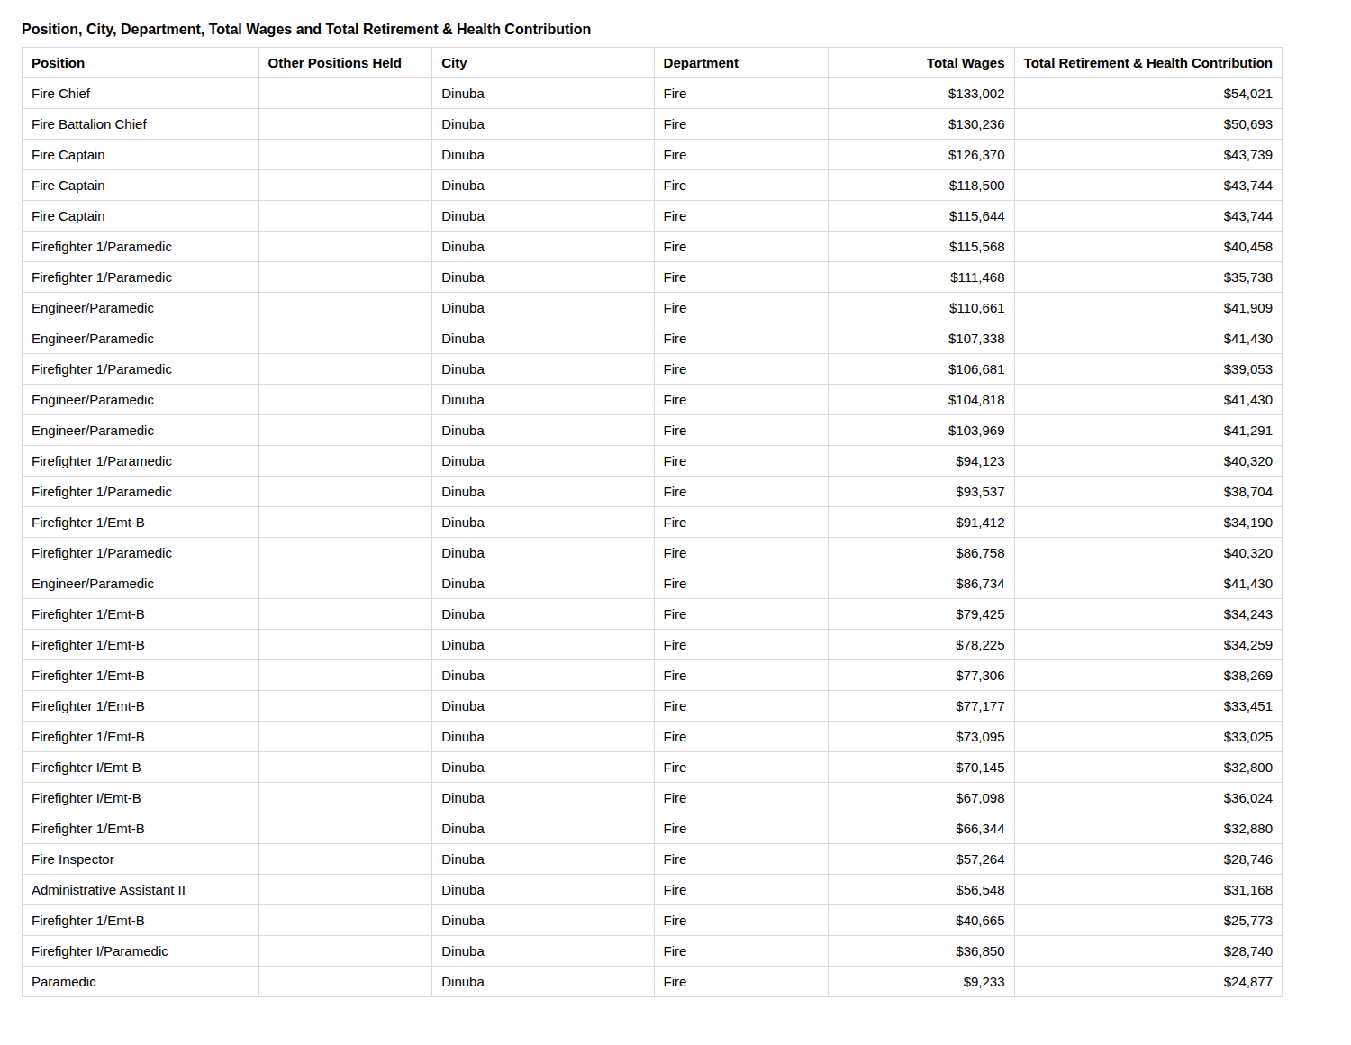Position, City, Department, Total Wages and Total Retirement & Health Contribution
| Position | Other Positions Held | City | Department | Total Wages | Total Retirement & Health Contribution |
| --- | --- | --- | --- | --- | --- |
| Fire Chief | | Dinuba | Fire | $133,002 | $54,021 |
| Fire Battalion Chief | | Dinuba | Fire | $130,236 | $50,693 |
| Fire Captain | | Dinuba | Fire | $126,370 | $43,739 |
| Fire Captain | | Dinuba | Fire | $118,500 | $43,744 |
| Fire Captain | | Dinuba | Fire | $115,644 | $43,744 |
| Firefighter 1/Paramedic | | Dinuba | Fire | $115,568 | $40,458 |
| Firefighter 1/Paramedic | | Dinuba | Fire | $111,468 | $35,738 |
| Engineer/Paramedic | | Dinuba | Fire | $110,661 | $41,909 |
| Engineer/Paramedic | | Dinuba | Fire | $107,338 | $41,430 |
| Firefighter 1/Paramedic | | Dinuba | Fire | $106,681 | $39,053 |
| Engineer/Paramedic | | Dinuba | Fire | $104,818 | $41,430 |
| Engineer/Paramedic | | Dinuba | Fire | $103,969 | $41,291 |
| Firefighter 1/Paramedic | | Dinuba | Fire | $94,123 | $40,320 |
| Firefighter 1/Paramedic | | Dinuba | Fire | $93,537 | $38,704 |
| Firefighter 1/Emt-B | | Dinuba | Fire | $91,412 | $34,190 |
| Firefighter 1/Paramedic | | Dinuba | Fire | $86,758 | $40,320 |
| Engineer/Paramedic | | Dinuba | Fire | $86,734 | $41,430 |
| Firefighter 1/Emt-B | | Dinuba | Fire | $79,425 | $34,243 |
| Firefighter 1/Emt-B | | Dinuba | Fire | $78,225 | $34,259 |
| Firefighter 1/Emt-B | | Dinuba | Fire | $77,306 | $38,269 |
| Firefighter 1/Emt-B | | Dinuba | Fire | $77,177 | $33,451 |
| Firefighter 1/Emt-B | | Dinuba | Fire | $73,095 | $33,025 |
| Firefighter I/Emt-B | | Dinuba | Fire | $70,145 | $32,800 |
| Firefighter I/Emt-B | | Dinuba | Fire | $67,098 | $36,024 |
| Firefighter 1/Emt-B | | Dinuba | Fire | $66,344 | $32,880 |
| Fire Inspector | | Dinuba | Fire | $57,264 | $28,746 |
| Administrative Assistant II | | Dinuba | Fire | $56,548 | $31,168 |
| Firefighter 1/Emt-B | | Dinuba | Fire | $40,665 | $25,773 |
| Firefighter I/Paramedic | | Dinuba | Fire | $36,850 | $28,740 |
| Paramedic | | Dinuba | Fire | $9,233 | $24,877 |